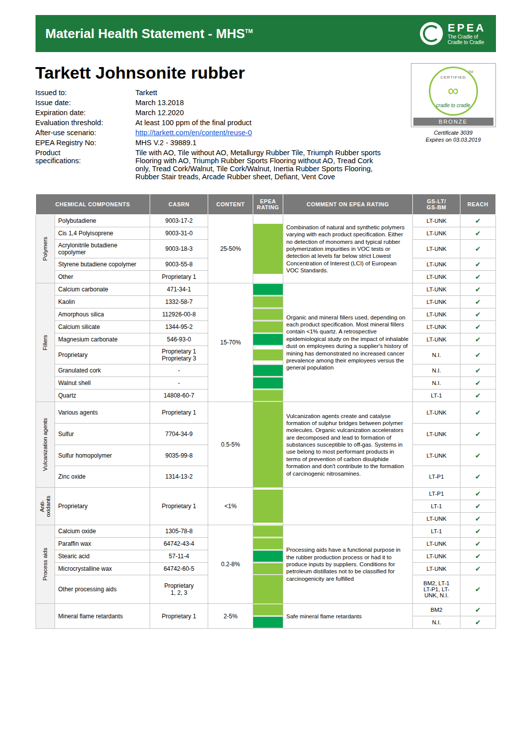Material Health Statement - MHSTM
EPEA
The Cradle of
Cradle to Cradle
TM
CERTIFIED
∞
cradle to cradle
BRONZE
Certificate 3039
Expires on 03.03.2019
Tarkett Johnsonite rubber
Issued to:
Tarkett
Issue date:
March 13.2018
Expiration date:
March 12.2020
Evaluation threshold:
At least 100 ppm of the final product
After-use scenario:
http://tarkett.com/en/content/reuse-0
EPEA Registry No:
MHS V.2 - 39889.1
Product
specifications:
Tile with AO, Tile without AO, Metallurgy Rubber Tile, Triumph Rubber sports Flooring with AO, Triumph Rubber Sports Flooring without AO, Tread Cork only, Tread Cork/Walnut, Tile Cork/Walnut, Inertia Rubber Sports Flooring, Rubber Stair treads, Arcade Rubber sheet, Defiant, Vent Cove
| CHEMICAL COMPONENTS | CASRN | CONTENT | EPEA RATING | COMMENT ON EPEA RATING | GS-LT/ GS-BM | REACH |
| --- | --- | --- | --- | --- | --- | --- |
| Polymers | Polybutadiene | 9003-17-2 | 25-50% | | Combination of natural and synthetic polymers varying with each product specification. Either no detection of monomers and typical rubber polymerization impurities in VOC tests or detection at levels far below strict Lowest Concentration of Interest (LCI) of European VOC Standards. | LT-UNK | ✔ |
| Cis 1,4 Polyisoprene | 9003-31-0 | LT-UNK | ✔ |
| Acrylonitrile butadiene copolymer | 9003-18-3 | LT-UNK | ✔ |
| Styrene butadiene copolymer | 9003-55-8 | LT-UNK | ✔ |
| Other | Proprietary 1 | LT-UNK | ✔ |
| Fillers | Calcium carbonate | 471-34-1 | 15-70% | | Organic and mineral fillers used, depending on each product specification. Most mineral fillers contain <1% quartz. A retrospective epidemiological study on the impact of inhalable dust on employees during a supplier's history of mining has demonstrated no increased cancer prevalence among their employees versus the general population | LT-UNK | ✔ |
| Kaolin | 1332-58-7 | | LT-UNK | ✔ |
| Amorphous silica | 112926-00-8 | | LT-UNK | ✔ |
| Calcium silicate | 1344-95-2 | | LT-UNK | ✔ |
| Magnesium carbonate | 546-93-0 | | LT-UNK | ✔ |
| Proprietary | Proprietary 1 Proprietary 3 | | N.I. | ✔ |
| Granulated cork | - | | N.I. | ✔ |
| Walnut shell | - | | N.I. | ✔ |
| Quartz | 14808-60-7 | | LT-1 | ✔ |
| Vulcanization agents | Various agents | Proprietary 1 | 0.5-5% | | Vulcanization agents create and catalyse formation of sulphur bridges between polymer molecules. Organic vulcanization accelerators are decomposed and lead to formation of substances susceptible to off-gas. Systems in use belong to most performant products in terms of prevention of carbon disulphide formation and don't contribute to the formation of carcinogenic nitrosamines. | LT-UNK | ✔ |
| Sulfur | 7704-34-9 | LT-UNK | ✔ |
| Sulfur homopolymer | 9035-99-8 | LT-UNK | ✔ |
| Zinc oxide | 1314-13-2 | LT-P1 | ✔ |
| Anti- oxidants | Proprietary | Proprietary 1 | <1% | | | LT-P1 | ✔ |
| LT-1 | ✔ |
| LT-UNK | ✔ |
| Process aids | Calcium oxide | 1305-78-8 | 0.2-8% | | Processing aids have a functional purpose in the rubber production process or had it to produce inputs by suppliers. Conditions for petroleum distillates not to be classified for carcinogenicity are fulfilled | LT-1 | ✔ |
| Paraffin wax | 64742-43-4 | | LT-UNK | ✔ |
| Stearic acid | 57-11-4 | | LT-UNK | ✔ |
| Microcrystalline wax | 64742-60-5 | | LT-UNK | ✔ |
| Other processing aids | Proprietary 1, 2, 3 | | BM2, LT-1 LT-P1, LT- UNK, N.I. | ✔ |
| | Mineral flame retardants | Proprietary 1 | 2-5% | | Safe mineral flame retardants | BM2 | ✔ |
| | N.I. | ✔ |